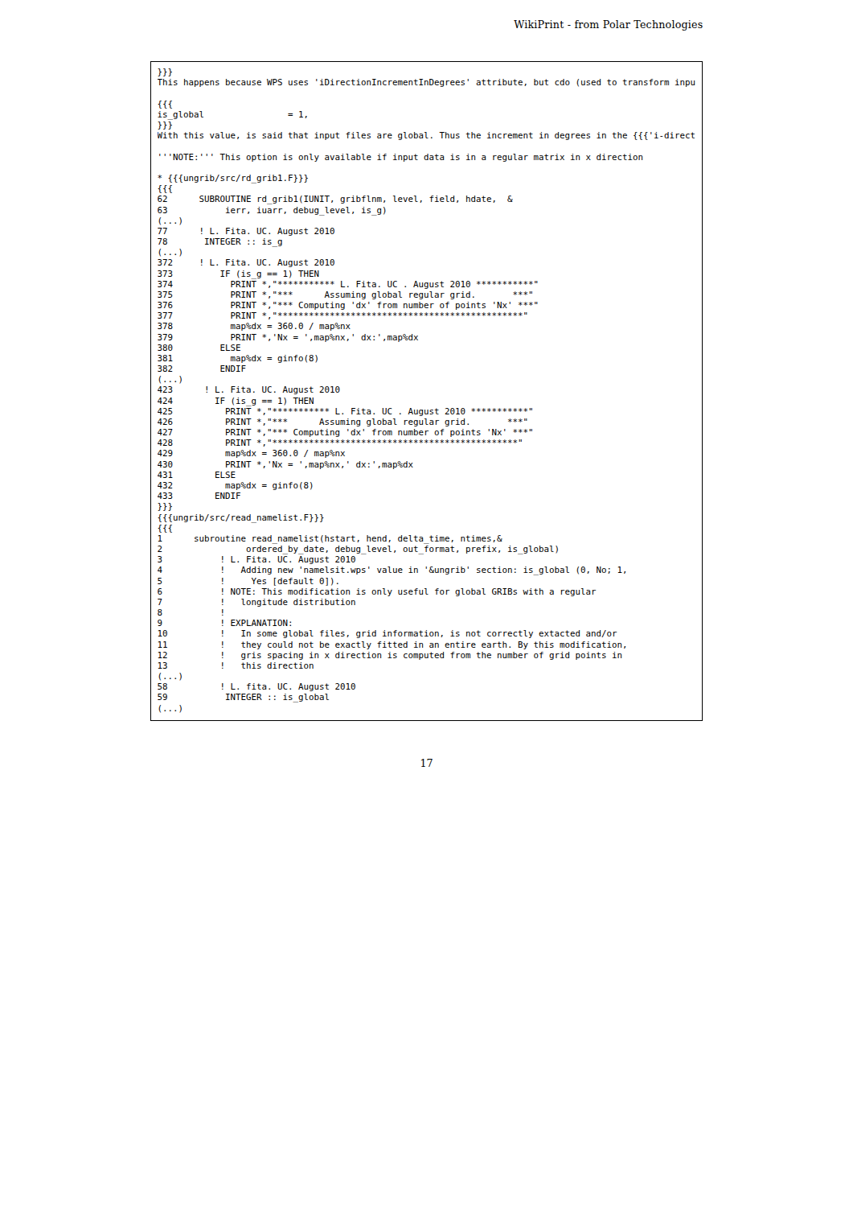WikiPrint - from Polar Technologies
}}}
This happens because WPS uses 'iDirectionIncrementInDegrees' attribute, but cdo (used to transform input files) does not (

{{{
is_global                = 1,
}}}
With this value, is said that input files are global. Thus the increment in degrees in the {{{'i-direction'}}} will be com

'''NOTE:''' This option is only available if input data is in a regular matrix in x direction

* {{{ungrib/src/rd_grib1.F}}}
{{{
62      SUBROUTINE rd_grib1(IUNIT, gribflnm, level, field, hdate,  &
63           ierr, iuarr, debug_level, is_g)
(...)
77      ! L. Fita. UC. August 2010
78       INTEGER :: is_g
(...)
372     ! L. Fita. UC. August 2010
373         IF (is_g == 1) THEN
374           PRINT *,"*********** L. Fita. UC . August 2010 ***********"
375           PRINT *,"***      Assuming global regular grid.       ***"
376           PRINT *,"*** Computing 'dx' from number of points 'Nx' ***"
377           PRINT *,"***********************************************"
378           map%dx = 360.0 / map%nx
379           PRINT *,'Nx = ',map%nx,' dx:',map%dx
380         ELSE
381           map%dx = ginfo(8)
382         ENDIF
(...)
423      ! L. Fita. UC. August 2010
424        IF (is_g == 1) THEN
425          PRINT *,"*********** L. Fita. UC . August 2010 ***********"
426          PRINT *,"***      Assuming global regular grid.       ***"
427          PRINT *,"*** Computing 'dx' from number of points 'Nx' ***"
428          PRINT *,"***********************************************"
429          map%dx = 360.0 / map%nx
430          PRINT *,'Nx = ',map%nx,' dx:',map%dx
431        ELSE
432          map%dx = ginfo(8)
433        ENDIF
}}}
{{{ungrib/src/read_namelist.F}}}
{{{
1      subroutine read_namelist(hstart, hend, delta_time, ntimes,&
2                ordered_by_date, debug_level, out_format, prefix, is_global)
3           ! L. Fita. UC. August 2010
4           !   Adding new 'namelsit.wps' value in '&ungrib' section: is_global (0, No; 1,
5           !     Yes [default 0]).
6           ! NOTE: This modification is only useful for global GRIBs with a regular
7           !   longitude distribution
8           !
9           ! EXPLANATION:
10          !   In some global files, grid information, is not correctly extacted and/or
11          !   they could not be exactly fitted in an entire earth. By this modification,
12          !   gris spacing in x direction is computed from the number of grid points in
13          !   this direction
(...)
58          ! L. fita. UC. August 2010
59           INTEGER :: is_global
(...)
17